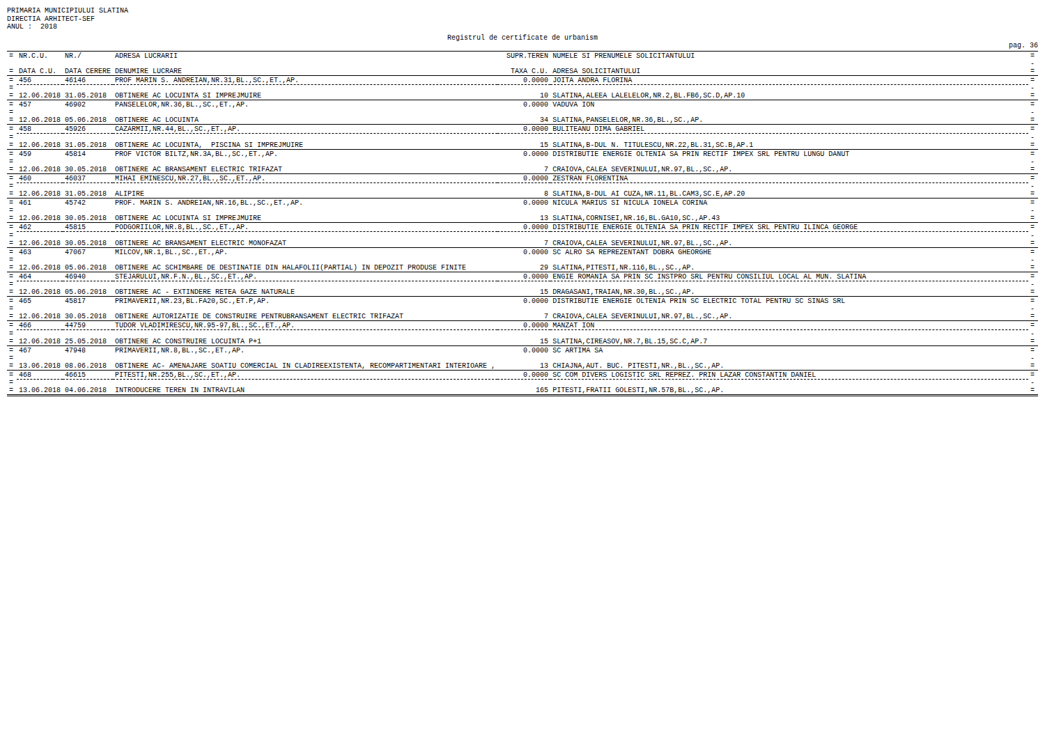PRIMARIA MUNICIPIULUI SLATINA
DIRECTIA ARHITECT-SEF
ANUL : 2018
Registrul de certificate de urbanism
pag. 36
| = | NR.C.U. | NR./ | ADRESA LUCRARII | SUPR.TEREN | NUMELE SI PRENUMELE SOLICITANTULUI | = |
| | | - |
| = | DATA C.U. | DATA CERERE | DENUMIRE LUCRARE | TAXA C.U. | ADRESA SOLICITANTULUI | = |
| = | 456 | 46146 | PROF MARIN S. ANDREIAN,NR.31,BL.,SC.,ET.,AP. | 0.0000 | JOITA ANDRA FLORINA | = |
| = | | - |
| = | 12.06.2018 | 31.05.2018 | OBTINERE AC LOCUINTA SI IMPREJMUIRE | 10 | SLATINA,ALEEA LALELELOR,NR.2,BL.FB6,SC.D,AP.10 | = |
| = | 457 | 46902 | PANSELELOR,NR.36,BL.,SC.,ET.,AP. | 0.0000 | VADUVA ION | = |
| = | | - |
| = | 12.06.2018 | 05.06.2018 | OBTINERE AC LOCUINTA | 34 | SLATINA,PANSELELOR,NR.36,BL.,SC.,AP. | = |
| = | 458 | 45926 | CAZARMII,NR.44,BL.,SC.,ET.,AP. | 0.0000 | BULITEANU DIMA GABRIEL | = |
| = | | - |
| = | 12.06.2018 | 31.05.2018 | OBTINERE AC LOCUINTA, PISCINA SI IMPREJMUIRE | 15 | SLATINA,B-DUL N. TITULESCU,NR.22,BL.31,SC.B,AP.1 | = |
| = | 459 | 45814 | PROF VICTOR BILTZ,NR.3A,BL.,SC.,ET.,AP. | 0.0000 | DISTRIBUTIE ENERGIE OLTENIA SA PRIN RECTIF IMPEX SRL PENTRU LUNGU DANUT | = |
| = | | - |
| = | 12.06.2018 | 30.05.2018 | OBTINERE AC BRANSAMENT ELECTRIC TRIFAZAT | 7 | CRAIOVA,CALEA SEVERINULUI,NR.97,BL.,SC.,AP. | = |
| = | 460 | 46037 | MIHAI EMINESCU,NR.27,BL.,SC.,ET.,AP. | 0.0000 | ZESTRAN FLORENTINA | = |
| = | | - |
| = | 12.06.2018 | 31.05.2018 | ALIPIRE | 8 | SLATINA,B-DUL AI CUZA,NR.11,BL.CAM3,SC.E,AP.20 | = |
| = | 461 | 45742 | PROF. MARIN S. ANDREIAN,NR.16,BL.,SC.,ET.,AP. | 0.0000 | NICULA MARIUS SI NICULA IONELA CORINA | = |
| = | | - |
| = | 12.06.2018 | 30.05.2018 | OBTINERE AC LOCUINTA SI IMPREJMUIRE | 13 | SLATINA,CORNISEI,NR.16,BL.GA10,SC.,AP.43 | = |
| = | 462 | 45815 | PODGORIILOR,NR.8,BL.,SC.,ET.,AP. | 0.0000 | DISTRIBUTIE ENERGIE OLTENIA SA PRIN RECTIF IMPEX SRL PENTRU ILINCA GEORGE | = |
| = | | - |
| = | 12.06.2018 | 30.05.2018 | OBTINERE AC BRANSAMENT ELECTRIC MONOFAZAT | 7 | CRAIOVA,CALEA SEVERINULUI,NR.97,BL.,SC.,AP. | = |
| = | 463 | 47067 | MILCOV,NR.1,BL.,SC.,ET.,AP. | 0.0000 | SC ALRO SA REPREZENTANT DOBRA GHEORGHE | = |
| = | | - |
| = | 12.06.2018 | 05.06.2018 | OBTINERE AC SCHIMBARE DE DESTINATIE DIN HALAFOLII(PARTIAL) IN DEPOZIT PRODUSE FINITE | 29 | SLATINA,PITESTI,NR.116,BL.,SC.,AP. | = |
| = | 464 | 46940 | STEJARULUI,NR.F.N.,BL.,SC.,ET.,AP. | 0.0000 | ENGIE ROMANIA SA PRIN SC INSTPRO SRL PENTRU CONSILIUL LOCAL AL MUN. SLATINA | = |
| = | | - |
| = | 12.06.2018 | 05.06.2018 | OBTINERE AC - EXTINDERE RETEA GAZE NATURALE | 15 | DRAGASANI,TRAIAN,NR.30,BL.,SC.,AP. | = |
| = | 465 | 45817 | PRIMAVERII,NR.23,BL.FA20,SC.,ET.P,AP. | 0.0000 | DISTRIBUTIE ENERGIE OLTENIA PRIN SC ELECTRIC TOTAL PENTRU SC SINAS SRL | = |
| = | | - |
| = | 12.06.2018 | 30.05.2018 | OBTINERE AUTORIZATIE DE CONSTRUIRE PENTRUBRANSAMENT ELECTRIC TRIFAZAT | 7 | CRAIOVA,CALEA SEVERINULUI,NR.97,BL.,SC.,AP. | = |
| = | 466 | 44759 | TUDOR VLADIMIRESCU,NR.95-97,BL.,SC.,ET.,AP. | 0.0000 | MANZAT ION | = |
| = | | - |
| = | 12.06.2018 | 25.05.2018 | OBTINERE AC CONSTRUIRE LOCUINTA P+1 | 15 | SLATINA,CIREASOV,NR.7,BL.15,SC.C,AP.7 | = |
| = | 467 | 47948 | PRIMAVERII,NR.8,BL.,SC.,ET.,AP. | 0.0000 | SC ARTIMA SA | = |
| = | | - |
| = | 13.06.2018 | 08.06.2018 | OBTINERE AC- AMENAJARE SOATIU COMERCIAL IN CLADIREEXISTENTA, RECOMPARTIMENTARI INTERIOARE , | 13 | CHIAJNA,AUT. BUC. PITESTI,NR.,BL.,SC.,AP. | = |
| = | 468 | 46615 | PITESTI,NR.255,BL.,SC.,ET.,AP. | 0.0000 | SC COM DIVERS LOGISTIC SRL REPREZ. PRIN LAZAR CONSTANTIN DANIEL | = |
| = | | - |
| = | 13.06.2018 | 04.06.2018 | INTRODUCERE TEREN IN INTRAVILAN | 165 | PITESTI,FRATII GOLESTI,NR.57B,BL.,SC.,AP. | = |